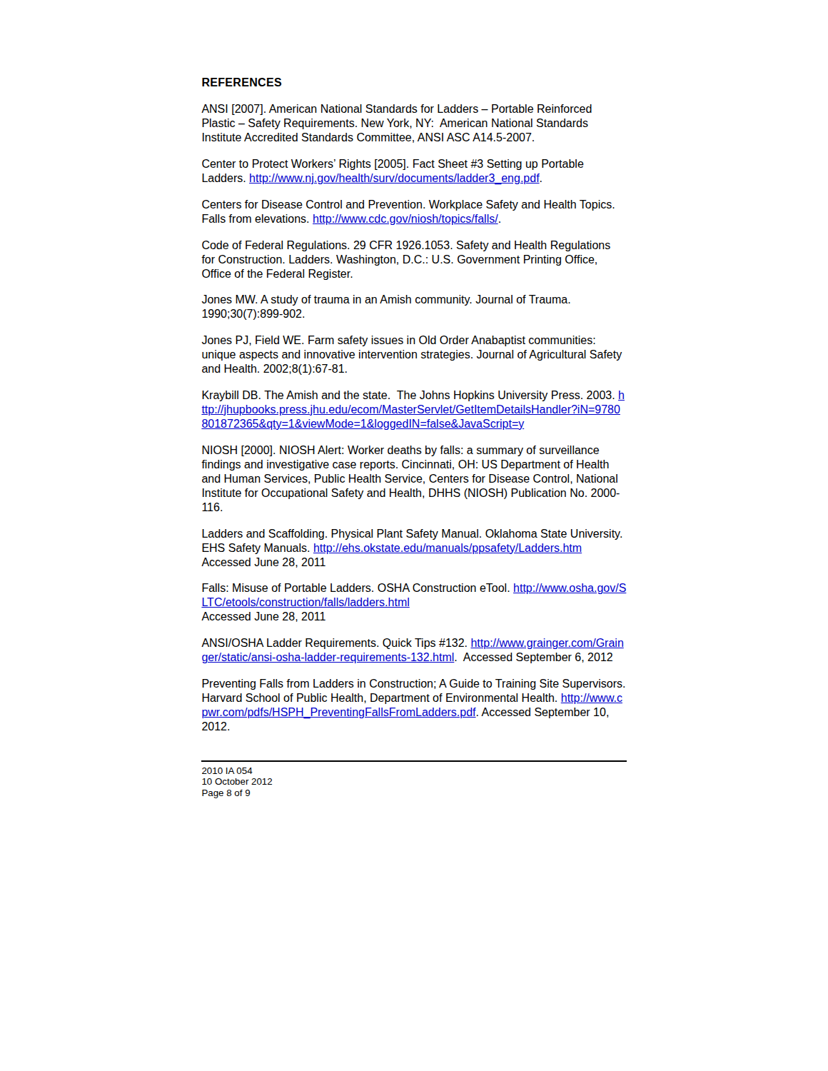REFERENCES
ANSI [2007]. American National Standards for Ladders – Portable Reinforced Plastic – Safety Requirements. New York, NY: American National Standards Institute Accredited Standards Committee, ANSI ASC A14.5-2007.
Center to Protect Workers’ Rights [2005]. Fact Sheet #3 Setting up Portable Ladders. http://www.nj.gov/health/surv/documents/ladder3_eng.pdf.
Centers for Disease Control and Prevention. Workplace Safety and Health Topics. Falls from elevations. http://www.cdc.gov/niosh/topics/falls/.
Code of Federal Regulations. 29 CFR 1926.1053. Safety and Health Regulations for Construction. Ladders. Washington, D.C.: U.S. Government Printing Office, Office of the Federal Register.
Jones MW. A study of trauma in an Amish community. Journal of Trauma. 1990;30(7):899-902.
Jones PJ, Field WE. Farm safety issues in Old Order Anabaptist communities: unique aspects and innovative intervention strategies. Journal of Agricultural Safety and Health. 2002;8(1):67-81.
Kraybill DB. The Amish and the state. The Johns Hopkins University Press. 2003. http://jhupbooks.press.jhu.edu/ecom/MasterServlet/GetItemDetailsHandler?iN=9780801872365&qty=1&viewMode=1&loggedIN=false&JavaScript=y
NIOSH [2000]. NIOSH Alert: Worker deaths by falls: a summary of surveillance findings and investigative case reports. Cincinnati, OH: US Department of Health and Human Services, Public Health Service, Centers for Disease Control, National Institute for Occupational Safety and Health, DHHS (NIOSH) Publication No. 2000-116.
Ladders and Scaffolding. Physical Plant Safety Manual. Oklahoma State University. EHS Safety Manuals. http://ehs.okstate.edu/manuals/ppsafety/Ladders.htm
Accessed June 28, 2011
Falls: Misuse of Portable Ladders. OSHA Construction eTool. http://www.osha.gov/SLTC/etools/construction/falls/ladders.html
Accessed June 28, 2011
ANSI/OSHA Ladder Requirements. Quick Tips #132. http://www.grainger.com/Grainger/static/ansi-osha-ladder-requirements-132.html. Accessed September 6, 2012
Preventing Falls from Ladders in Construction; A Guide to Training Site Supervisors. Harvard School of Public Health, Department of Environmental Health. http://www.cpwr.com/pdfs/HSPH_PreventingFallsFromLadders.pdf. Accessed September 10, 2012.
2010 IA 054
10 October 2012
Page 8 of 9